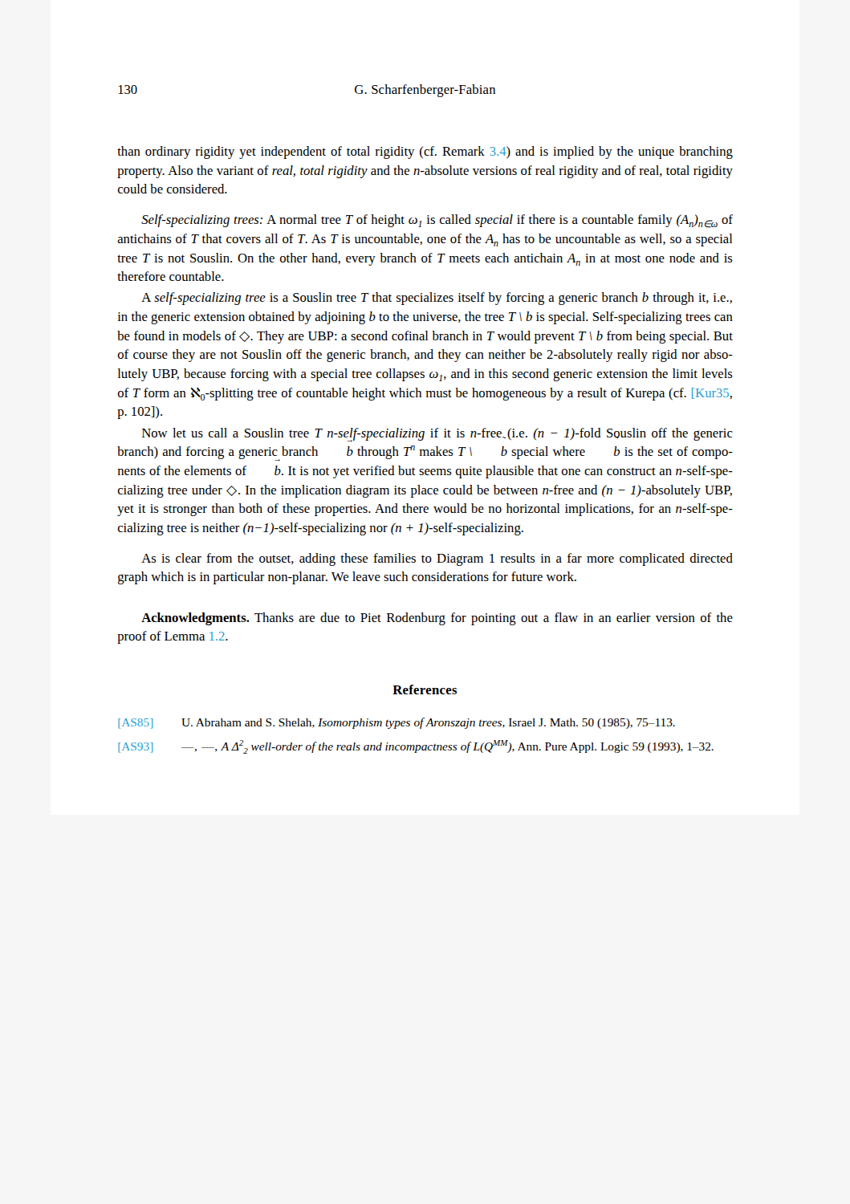130
G. Scharfenberger-Fabian
than ordinary rigidity yet independent of total rigidity (cf. Remark 3.4) and is implied by the unique branching property. Also the variant of real, total rigidity and the n-absolute versions of real rigidity and of real, total rigidity could be considered.
Self-specializing trees: A normal tree T of height ω1 is called special if there is a countable family (An)n∈ω of antichains of T that covers all of T. As T is uncountable, one of the An has to be uncountable as well, so a special tree T is not Souslin. On the other hand, every branch of T meets each antichain An in at most one node and is therefore countable.
A self-specializing tree is a Souslin tree T that specializes itself by forcing a generic branch b through it, i.e., in the generic extension obtained by adjoining b to the universe, the tree T \ b is special. Self-specializing trees can be found in models of ◇. They are UBP: a second cofinal branch in T would prevent T \ b from being special. But of course they are not Souslin off the generic branch, and they can neither be 2-absolutely really rigid nor absolutely UBP, because forcing with a special tree collapses ω1, and in this second generic extension the limit levels of T form an ℵ0-splitting tree of countable height which must be homogeneous by a result of Kurepa (cf. [Kur35, p. 102]).
Now let us call a Souslin tree T n-self-specializing if it is n-free (i.e. (n − 1)-fold Souslin off the generic branch) and forcing a generic branch b through Tn makes T \ b special where b is the set of components of the elements of b. It is not yet verified but seems quite plausible that one can construct an n-self-specializing tree under ◇. In the implication diagram its place could be between n-free and (n − 1)-absolutely UBP, yet it is stronger than both of these properties. And there would be no horizontal implications, for an n-self-specializing tree is neither (n−1)-self-specializing nor (n + 1)-self-specializing.
As is clear from the outset, adding these families to Diagram 1 results in a far more complicated directed graph which is in particular non-planar. We leave such considerations for future work.
Acknowledgments. Thanks are due to Piet Rodenburg for pointing out a flaw in an earlier version of the proof of Lemma 1.2.
References
[AS85]
U. Abraham and S. Shelah, Isomorphism types of Aronszajn trees, Israel J. Math. 50 (1985), 75–113.
[AS93]
—, —, A Δ22 well-order of the reals and incompactness of L(QMM), Ann. Pure Appl. Logic 59 (1993), 1–32.